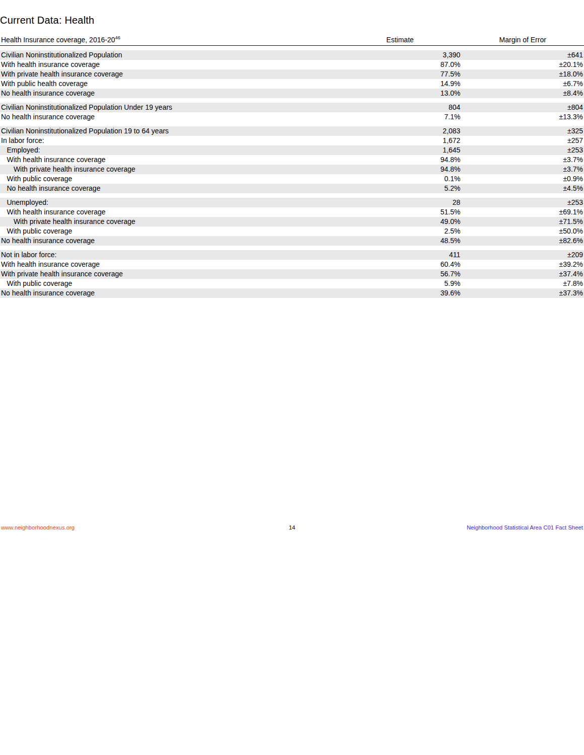Current Data: Health
| Health Insurance coverage, 2016-20 46 | Estimate | Margin of Error |
| --- | --- | --- |
| Civilian Noninstitutionalized Population | 3,390 | ±641 |
| With health insurance coverage | 87.0% | ±20.1% |
| With private health insurance coverage | 77.5% | ±18.0% |
| With public health coverage | 14.9% | ±6.7% |
| No health insurance coverage | 13.0% | ±8.4% |
| Civilian Noninstitutionalized Population Under 19 years | 804 | ±804 |
| No health insurance coverage | 7.1% | ±13.3% |
| Civilian Noninstitutionalized Population 19 to 64 years | 2,083 | ±325 |
| In labor force: | 1,672 | ±257 |
| Employed: | 1,645 | ±253 |
| With health insurance coverage | 94.8% | ±3.7% |
| With private health insurance coverage | 94.8% | ±3.7% |
| With public coverage | 0.1% | ±0.9% |
| No health insurance coverage | 5.2% | ±4.5% |
| Unemployed: | 28 | ±253 |
| With health insurance coverage | 51.5% | ±69.1% |
| With private health insurance coverage | 49.0% | ±71.5% |
| With public coverage | 2.5% | ±50.0% |
| No health insurance coverage | 48.5% | ±82.6% |
| Not in labor force: | 411 | ±209 |
| With health insurance coverage | 60.4% | ±39.2% |
| With private health insurance coverage | 56.7% | ±37.4% |
| With public coverage | 5.9% | ±7.8% |
| No health insurance coverage | 39.6% | ±37.3% |
| www.neighborhoodnexus.org | 14 | Neighborhood Statistical Area C01 Fact Sheet |